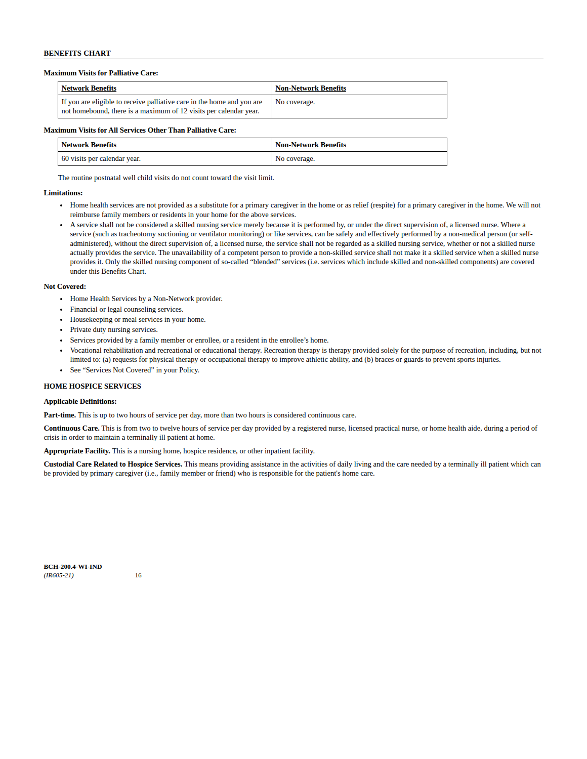BENEFITS CHART
Maximum Visits for Palliative Care:
| Network Benefits | Non-Network Benefits |
| --- | --- |
| If you are eligible to receive palliative care in the home and you are not homebound, there is a maximum of 12 visits per calendar year. | No coverage. |
Maximum Visits for All Services Other Than Palliative Care:
| Network Benefits | Non-Network Benefits |
| --- | --- |
| 60 visits per calendar year. | No coverage. |
The routine postnatal well child visits do not count toward the visit limit.
Limitations:
Home health services are not provided as a substitute for a primary caregiver in the home or as relief (respite) for a primary caregiver in the home. We will not reimburse family members or residents in your home for the above services.
A service shall not be considered a skilled nursing service merely because it is performed by, or under the direct supervision of, a licensed nurse. Where a service (such as tracheotomy suctioning or ventilator monitoring) or like services, can be safely and effectively performed by a non-medical person (or self-administered), without the direct supervision of, a licensed nurse, the service shall not be regarded as a skilled nursing service, whether or not a skilled nurse actually provides the service. The unavailability of a competent person to provide a non-skilled service shall not make it a skilled service when a skilled nurse provides it. Only the skilled nursing component of so-called “blended” services (i.e. services which include skilled and non-skilled components) are covered under this Benefits Chart.
Not Covered:
Home Health Services by a Non-Network provider.
Financial or legal counseling services.
Housekeeping or meal services in your home.
Private duty nursing services.
Services provided by a family member or enrollee, or a resident in the enrollee’s home.
Vocational rehabilitation and recreational or educational therapy. Recreation therapy is therapy provided solely for the purpose of recreation, including, but not limited to: (a) requests for physical therapy or occupational therapy to improve athletic ability, and (b) braces or guards to prevent sports injuries.
See “Services Not Covered” in your Policy.
HOME HOSPICE SERVICES
Applicable Definitions:
Part-time. This is up to two hours of service per day, more than two hours is considered continuous care.
Continuous Care. This is from two to twelve hours of service per day provided by a registered nurse, licensed practical nurse, or home health aide, during a period of crisis in order to maintain a terminally ill patient at home.
Appropriate Facility. This is a nursing home, hospice residence, or other inpatient facility.
Custodial Care Related to Hospice Services. This means providing assistance in the activities of daily living and the care needed by a terminally ill patient which can be provided by primary caregiver (i.e., family member or friend) who is responsible for the patient's home care.
BCH-200.4-WI-IND
(IR605-21) 16